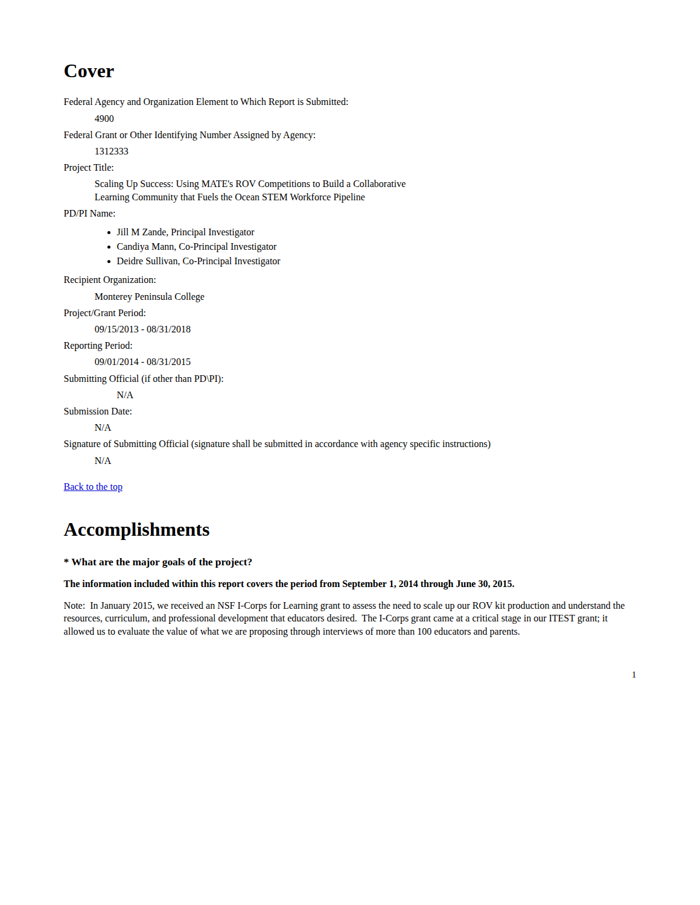Cover
Federal Agency and Organization Element to Which Report is Submitted:
4900
Federal Grant or Other Identifying Number Assigned by Agency:
1312333
Project Title:
Scaling Up Success: Using MATE's ROV Competitions to Build a Collaborative
Learning Community that Fuels the Ocean STEM Workforce Pipeline
PD/PI Name:
Jill M Zande, Principal Investigator
Candiya Mann, Co-Principal Investigator
Deidre Sullivan, Co-Principal Investigator
Recipient Organization:
Monterey Peninsula College
Project/Grant Period:
09/15/2013 - 08/31/2018
Reporting Period:
09/01/2014 - 08/31/2015
Submitting Official (if other than PD\PI):
N/A
Submission Date:
N/A
Signature of Submitting Official (signature shall be submitted in accordance with agency specific instructions)
N/A
Back to the top
Accomplishments
* What are the major goals of the project?
The information included within this report covers the period from September 1, 2014 through June 30, 2015.
Note: In January 2015, we received an NSF I-Corps for Learning grant to assess the need to scale up our ROV kit production and understand the resources, curriculum, and professional development that educators desired. The I-Corps grant came at a critical stage in our ITEST grant; it allowed us to evaluate the value of what we are proposing through interviews of more than 100 educators and parents.
1